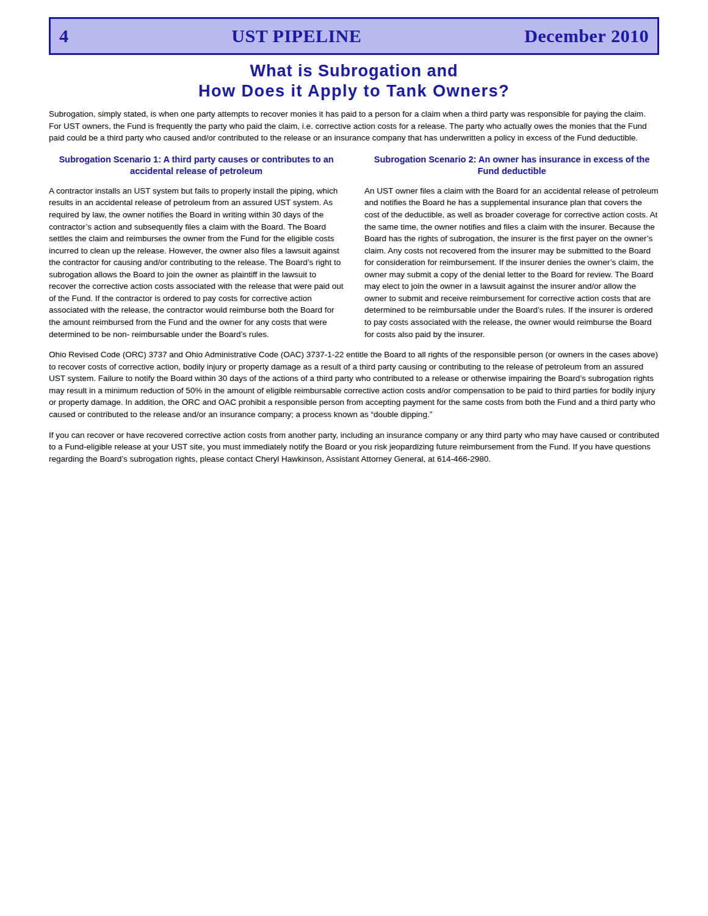4
UST PIPELINE
December 2010
What is Subrogation and How Does it Apply to Tank Owners?
Subrogation, simply stated, is when one party attempts to recover monies it has paid to a person for a claim when a third party was responsible for paying the claim. For UST owners, the Fund is frequently the party who paid the claim, i.e. corrective action costs for a release. The party who actually owes the monies that the Fund paid could be a third party who caused and/or contributed to the release or an insurance company that has underwritten a policy in excess of the Fund deductible.
Subrogation Scenario 1: A third party causes or contributes to an accidental release of petroleum
A contractor installs an UST system but fails to properly install the piping, which results in an accidental release of petroleum from an assured UST system. As required by law, the owner notifies the Board in writing within 30 days of the contractor’s action and subsequently files a claim with the Board. The Board settles the claim and reimburses the owner from the Fund for the eligible costs incurred to clean up the release. However, the owner also files a lawsuit against the contractor for causing and/or contributing to the release. The Board’s right to subrogation allows the Board to join the owner as plaintiff in the lawsuit to recover the corrective action costs associated with the release that were paid out of the Fund. If the contractor is ordered to pay costs for corrective action associated with the release, the contractor would reimburse both the Board for the amount reimbursed from the Fund and the owner for any costs that were determined to be non- reimbursable under the Board’s rules.
Subrogation Scenario 2: An owner has insurance in excess of the Fund deductible
An UST owner files a claim with the Board for an accidental release of petroleum and notifies the Board he has a supplemental insurance plan that covers the cost of the deductible, as well as broader coverage for corrective action costs. At the same time, the owner notifies and files a claim with the insurer. Because the Board has the rights of subrogation, the insurer is the first payer on the owner’s claim. Any costs not recovered from the insurer may be submitted to the Board for consideration for reimbursement. If the insurer denies the owner’s claim, the owner may submit a copy of the denial letter to the Board for review. The Board may elect to join the owner in a lawsuit against the insurer and/or allow the owner to submit and receive reimbursement for corrective action costs that are determined to be reimbursable under the Board’s rules. If the insurer is ordered to pay costs associated with the release, the owner would reimburse the Board for costs also paid by the insurer.
Ohio Revised Code (ORC) 3737 and Ohio Administrative Code (OAC) 3737-1-22 entitle the Board to all rights of the responsible person (or owners in the cases above) to recover costs of corrective action, bodily injury or property damage as a result of a third party causing or contributing to the release of petroleum from an assured UST system. Failure to notify the Board within 30 days of the actions of a third party who contributed to a release or otherwise impairing the Board’s subrogation rights may result in a minimum reduction of 50% in the amount of eligible reimbursable corrective action costs and/or compensation to be paid to third parties for bodily injury or property damage. In addition, the ORC and OAC prohibit a responsible person from accepting payment for the same costs from both the Fund and a third party who caused or contributed to the release and/or an insurance company; a process known as “double dipping.”
If you can recover or have recovered corrective action costs from another party, including an insurance company or any third party who may have caused or contributed to a Fund-eligible release at your UST site, you must immediately notify the Board or you risk jeopardizing future reimbursement from the Fund. If you have questions regarding the Board’s subrogation rights, please contact Cheryl Hawkinson, Assistant Attorney General, at 614-466-2980.